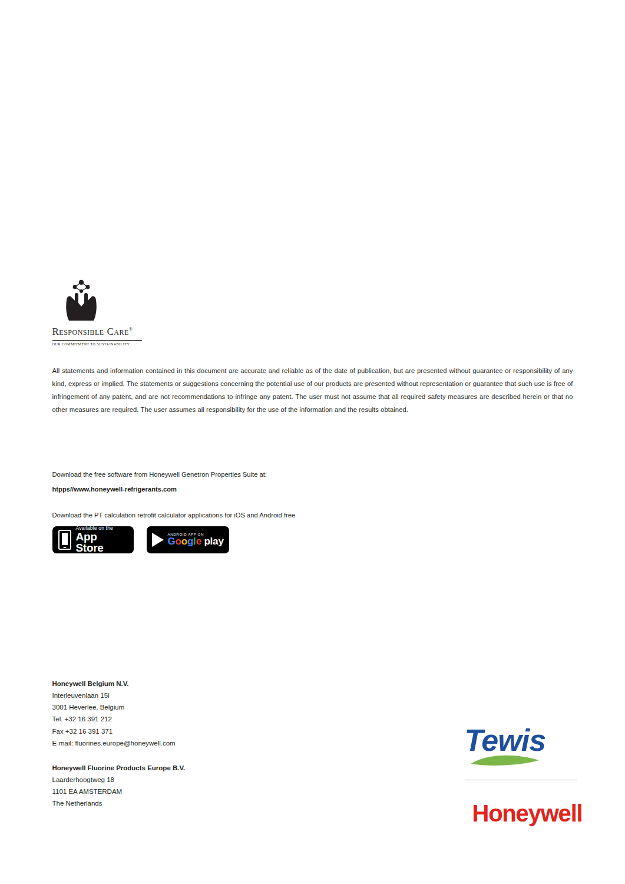Responsible Care®
OUR COMMITMENT TO SUSTAINABILITY
All statements and information contained in this document are accurate and reliable as of the date of publication, but are presented without guarantee or responsibility of any kind, express or implied. The statements or suggestions concerning the potential use of our products are presented without representation or guarantee that such use is free of infringement of any patent, and are not recommendations to infringe any patent. The user must not assume that all required safety measures are described herein or that no other measures are required. The user assumes all responsibility for the use of the information and the results obtained.
Download the free software from Honeywell Genetron Properties Suite at:
htpps//www.honeywell-refrigerants.com
Download the PT calculation retrofit calculator applications for iOS and Android free
Available on the
App Store
ANDROID APP ON
Google play
Honeywell Belgium N.V.
Interleuvenlaan 15i
3001 Heverlee, Belgium
Tel. +32 16 391 212
Fax +32 16 391 371
E-mail: fluorines.europe@honeywell.com
Honeywell Fluorine Products Europe B.V.
Laarderhoogtweg 18
1101 EA AMSTERDAM
The Netherlands
Tewis
Honeywell